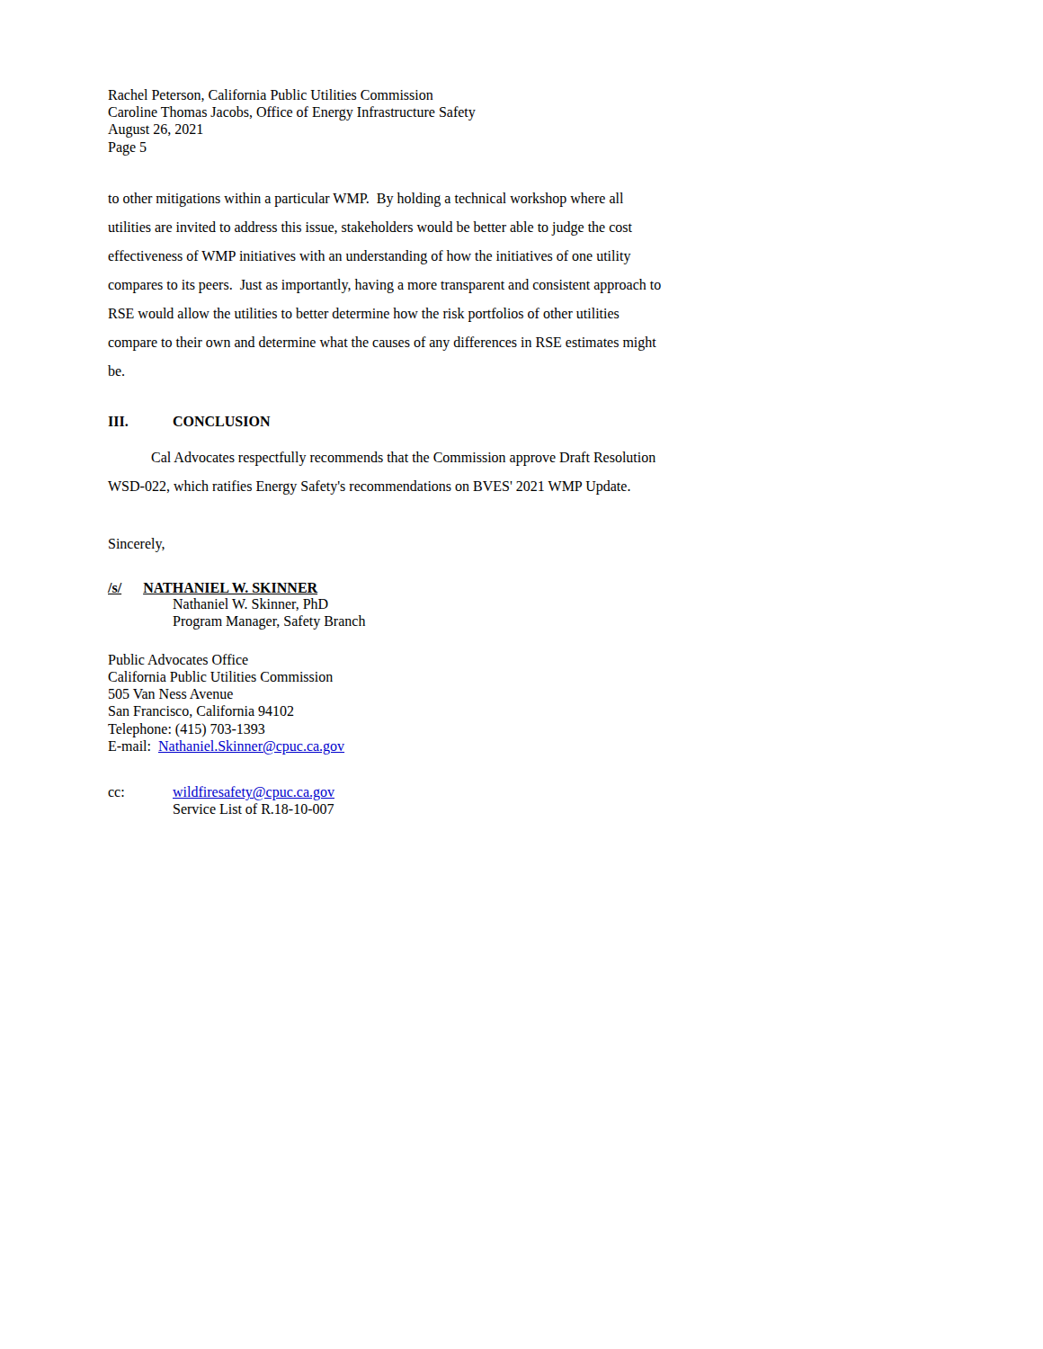Rachel Peterson, California Public Utilities Commission
Caroline Thomas Jacobs, Office of Energy Infrastructure Safety
August 26, 2021
Page 5
to other mitigations within a particular WMP. By holding a technical workshop where all utilities are invited to address this issue, stakeholders would be better able to judge the cost effectiveness of WMP initiatives with an understanding of how the initiatives of one utility compares to its peers. Just as importantly, having a more transparent and consistent approach to RSE would allow the utilities to better determine how the risk portfolios of other utilities compare to their own and determine what the causes of any differences in RSE estimates might be.
III. CONCLUSION
Cal Advocates respectfully recommends that the Commission approve Draft Resolution WSD-022, which ratifies Energy Safety's recommendations on BVES' 2021 WMP Update.
Sincerely,
/s/ NATHANIEL W. SKINNER
Nathaniel W. Skinner, PhD
Program Manager, Safety Branch
Public Advocates Office
California Public Utilities Commission
505 Van Ness Avenue
San Francisco, California 94102
Telephone: (415) 703-1393
E-mail: Nathaniel.Skinner@cpuc.ca.gov
cc: wildfiresafety@cpuc.ca.gov
Service List of R.18-10-007